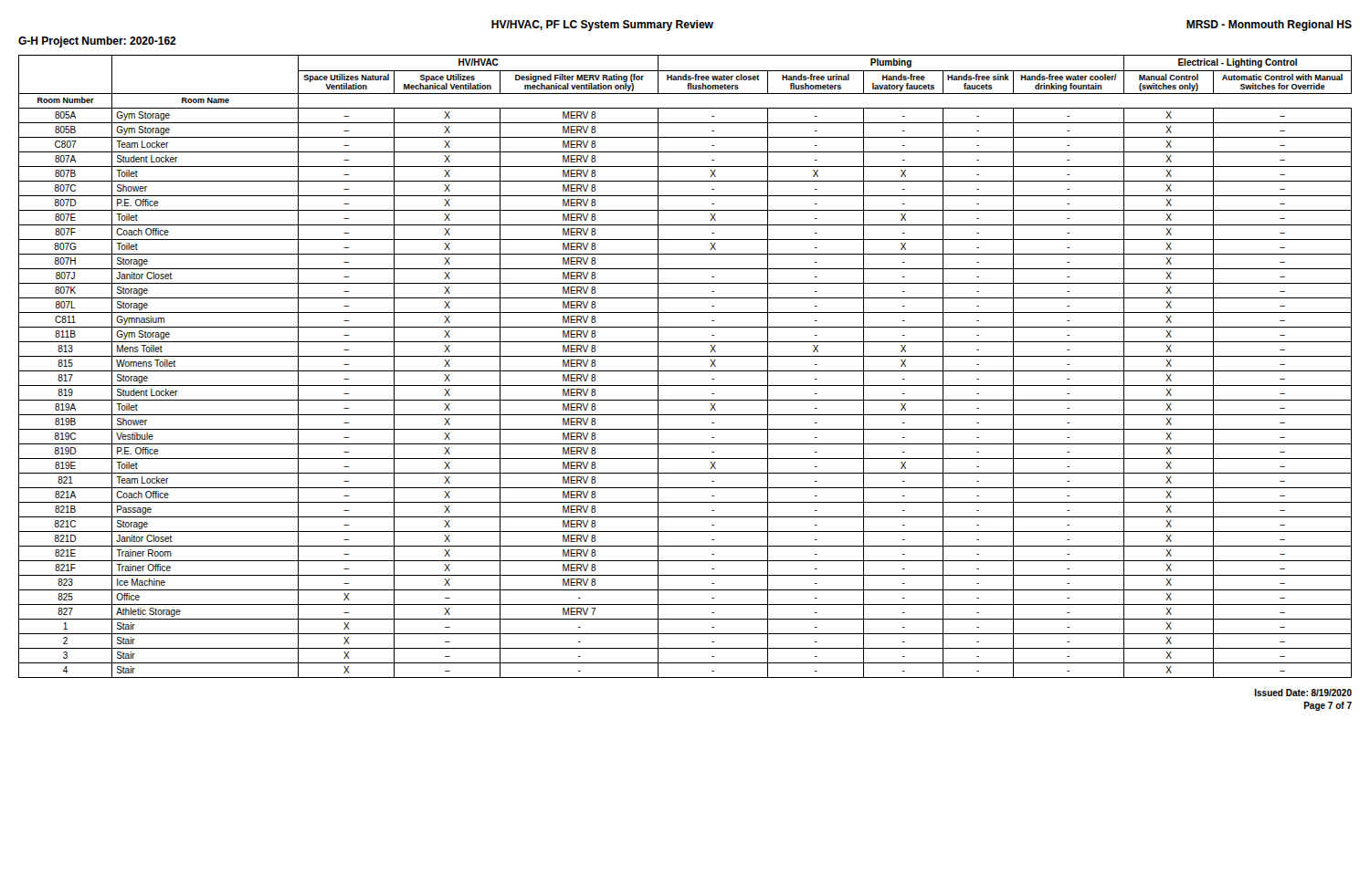HV/HVAC, PF LC System Summary Review
MRSD - Monmouth Regional HS
G-H Project Number: 2020-162
| | | HV/HVAC | Plumbing | Electrical - Lighting Control |
| --- | --- | --- | --- | --- |
| Space Utilizes Natural Ventilation | Space Utilizes Mechanical Ventilation | Designed Filter MERV Rating (for mechanical ventilation only) | Hands-free water closet flushometers | Hands-free urinal flushometers | Hands-free lavatory faucets | Hands-free sink faucets | Hands-free water cooler/ drinking fountain | Manual Control (switches only) | Automatic Control with Manual Switches for Override |
| Room Number | Room Name | |
| 805A | Gym Storage | – | X | MERV 8 | - | - | - | - | - | X | – |
| 805B | Gym Storage | – | X | MERV 8 | - | - | - | - | - | X | – |
| C807 | Team Locker | – | X | MERV 8 | - | - | - | - | - | X | – |
| 807A | Student Locker | – | X | MERV 8 | - | - | - | - | - | X | – |
| 807B | Toilet | – | X | MERV 8 | X | X | X | - | - | X | – |
| 807C | Shower | – | X | MERV 8 | - | - | - | - | - | X | – |
| 807D | P.E. Office | – | X | MERV 8 | - | - | - | - | - | X | – |
| 807E | Toilet | – | X | MERV 8 | X | - | X | - | - | X | – |
| 807F | Coach Office | – | X | MERV 8 | - | - | - | - | - | X | – |
| 807G | Toilet | – | X | MERV 8 | X | - | X | - | - | X | – |
| 807H | Storage | – | X | MERV 8 | | - | - | - | - | X | – |
| 807J | Janitor Closet | – | X | MERV 8 | - | - | - | - | - | X | – |
| 807K | Storage | – | X | MERV 8 | - | - | - | - | - | X | – |
| 807L | Storage | – | X | MERV 8 | - | - | - | - | - | X | – |
| C811 | Gymnasium | – | X | MERV 8 | - | - | - | - | - | X | – |
| 811B | Gym Storage | – | X | MERV 8 | - | - | - | - | - | X | – |
| 813 | Mens Toilet | – | X | MERV 8 | X | X | X | - | - | X | – |
| 815 | Womens Toilet | – | X | MERV 8 | X | - | X | - | - | X | – |
| 817 | Storage | – | X | MERV 8 | - | - | - | - | - | X | – |
| 819 | Student Locker | – | X | MERV 8 | - | - | - | - | - | X | – |
| 819A | Toilet | – | X | MERV 8 | X | - | X | - | - | X | – |
| 819B | Shower | – | X | MERV 8 | - | - | - | - | - | X | – |
| 819C | Vestibule | – | X | MERV 8 | - | - | - | - | - | X | – |
| 819D | P.E. Office | – | X | MERV 8 | - | - | - | - | - | X | – |
| 819E | Toilet | – | X | MERV 8 | X | - | X | - | - | X | – |
| 821 | Team Locker | – | X | MERV 8 | - | - | - | - | - | X | – |
| 821A | Coach Office | – | X | MERV 8 | - | - | - | - | - | X | – |
| 821B | Passage | – | X | MERV 8 | - | - | - | - | - | X | – |
| 821C | Storage | – | X | MERV 8 | - | - | - | - | - | X | – |
| 821D | Janitor Closet | – | X | MERV 8 | - | - | - | - | - | X | – |
| 821E | Trainer Room | – | X | MERV 8 | - | - | - | - | - | X | – |
| 821F | Trainer Office | – | X | MERV 8 | - | - | - | - | - | X | – |
| 823 | Ice Machine | – | X | MERV 8 | - | - | - | - | - | X | – |
| 825 | Office | X | – | - | - | - | - | - | - | X | – |
| 827 | Athletic Storage | – | X | MERV 7 | - | - | - | - | - | X | – |
| 1 | Stair | X | – | - | - | - | - | - | - | X | – |
| 2 | Stair | X | – | - | - | - | - | - | - | X | – |
| 3 | Stair | X | – | - | - | - | - | - | - | X | – |
| 4 | Stair | X | – | - | - | - | - | - | - | X | – |
Issued Date: 8/19/2020
Page 7 of 7